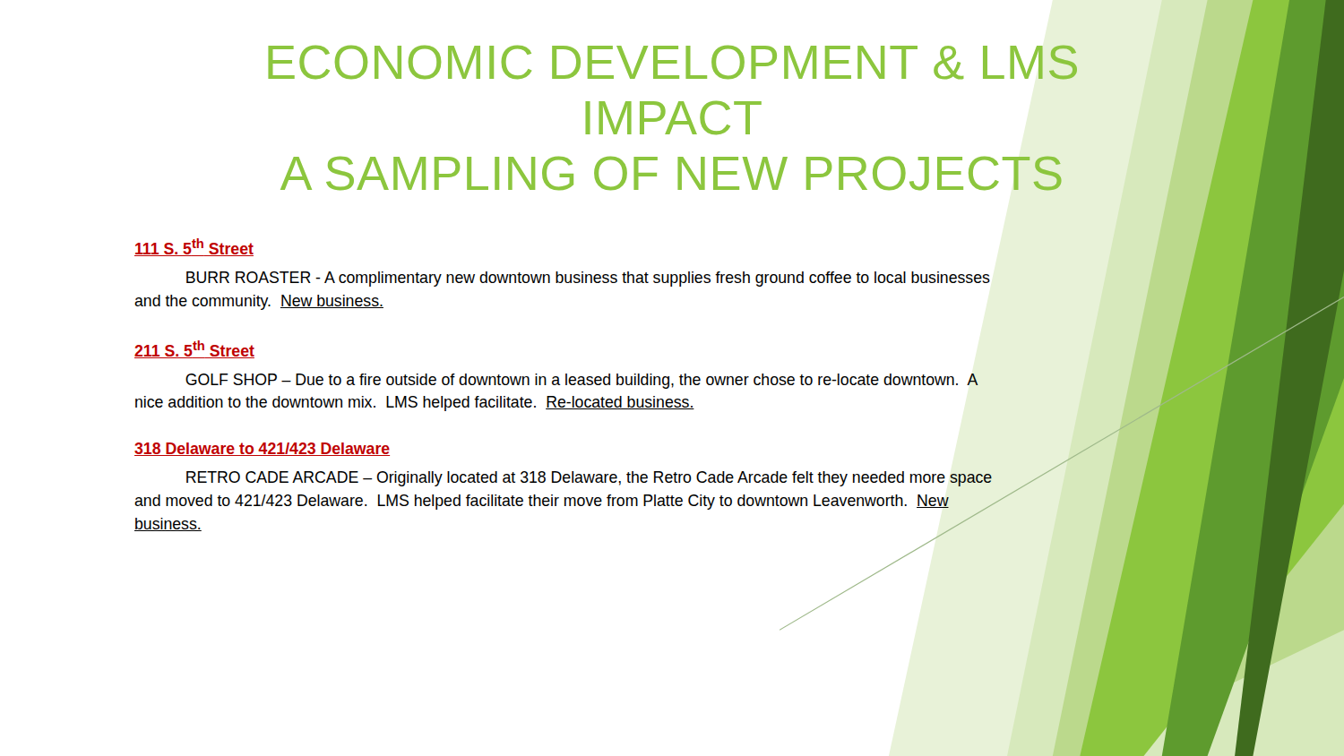ECONOMIC DEVELOPMENT & LMS IMPACT
A SAMPLING OF NEW PROJECTS
111 S. 5th Street
BURR ROASTER - A complimentary new downtown business that supplies fresh ground coffee to local businesses and the community. New business.
211 S. 5th Street
GOLF SHOP – Due to a fire outside of downtown in a leased building, the owner chose to re-locate downtown. A nice addition to the downtown mix. LMS helped facilitate. Re-located business.
318 Delaware to 421/423 Delaware
RETRO CADE ARCADE – Originally located at 318 Delaware, the Retro Cade Arcade felt they needed more space and moved to 421/423 Delaware. LMS helped facilitate their move from Platte City to downtown Leavenworth. New business.